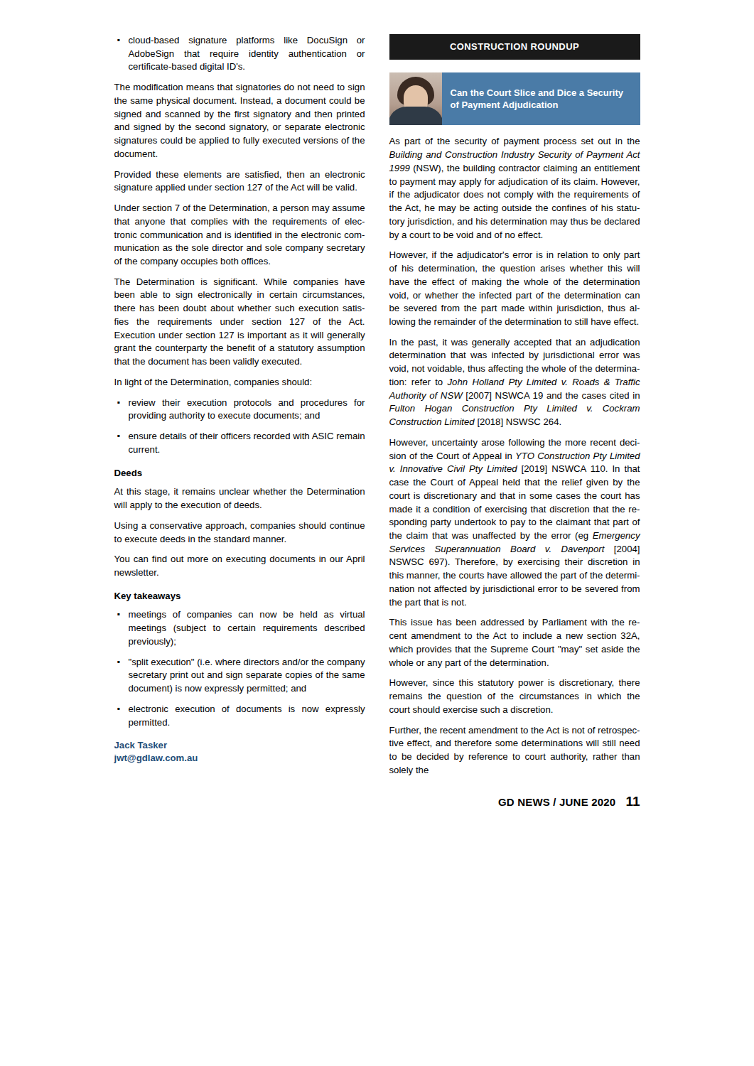cloud-based signature platforms like DocuSign or AdobeSign that require identity authentication or certificate-based digital ID's.
The modification means that signatories do not need to sign the same physical document. Instead, a document could be signed and scanned by the first signatory and then printed and signed by the second signatory, or separate electronic signatures could be applied to fully executed versions of the document.
Provided these elements are satisfied, then an electronic signature applied under section 127 of the Act will be valid.
Under section 7 of the Determination, a person may assume that anyone that complies with the requirements of electronic communication and is identified in the electronic communication as the sole director and sole company secretary of the company occupies both offices.
The Determination is significant. While companies have been able to sign electronically in certain circumstances, there has been doubt about whether such execution satisfies the requirements under section 127 of the Act. Execution under section 127 is important as it will generally grant the counterparty the benefit of a statutory assumption that the document has been validly executed.
In light of the Determination, companies should:
review their execution protocols and procedures for providing authority to execute documents; and
ensure details of their officers recorded with ASIC remain current.
Deeds
At this stage, it remains unclear whether the Determination will apply to the execution of deeds.
Using a conservative approach, companies should continue to execute deeds in the standard manner.
You can find out more on executing documents in our April newsletter.
Key takeaways
meetings of companies can now be held as virtual meetings (subject to certain requirements described previously);
"split execution" (i.e. where directors and/or the company secretary print out and sign separate copies of the same document) is now expressly permitted; and
electronic execution of documents is now expressly permitted.
Jack Tasker
jwt@gdlaw.com.au
CONSTRUCTION ROUNDUP
Can the Court Slice and Dice a Security of Payment Adjudication
As part of the security of payment process set out in the Building and Construction Industry Security of Payment Act 1999 (NSW), the building contractor claiming an entitlement to payment may apply for adjudication of its claim. However, if the adjudicator does not comply with the requirements of the Act, he may be acting outside the confines of his statutory jurisdiction, and his determination may thus be declared by a court to be void and of no effect.
However, if the adjudicator's error is in relation to only part of his determination, the question arises whether this will have the effect of making the whole of the determination void, or whether the infected part of the determination can be severed from the part made within jurisdiction, thus allowing the remainder of the determination to still have effect.
In the past, it was generally accepted that an adjudication determination that was infected by jurisdictional error was void, not voidable, thus affecting the whole of the determination: refer to John Holland Pty Limited v. Roads & Traffic Authority of NSW [2007] NSWCA 19 and the cases cited in Fulton Hogan Construction Pty Limited v. Cockram Construction Limited [2018] NSWSC 264.
However, uncertainty arose following the more recent decision of the Court of Appeal in YTO Construction Pty Limited v. Innovative Civil Pty Limited [2019] NSWCA 110. In that case the Court of Appeal held that the relief given by the court is discretionary and that in some cases the court has made it a condition of exercising that discretion that the responding party undertook to pay to the claimant that part of the claim that was unaffected by the error (eg Emergency Services Superannuation Board v. Davenport [2004] NSWSC 697). Therefore, by exercising their discretion in this manner, the courts have allowed the part of the determination not affected by jurisdictional error to be severed from the part that is not.
This issue has been addressed by Parliament with the recent amendment to the Act to include a new section 32A, which provides that the Supreme Court "may" set aside the whole or any part of the determination.
However, since this statutory power is discretionary, there remains the question of the circumstances in which the court should exercise such a discretion.
Further, the recent amendment to the Act is not of retrospective effect, and therefore some determinations will still need to be decided by reference to court authority, rather than solely the
GD NEWS / JUNE 2020 11